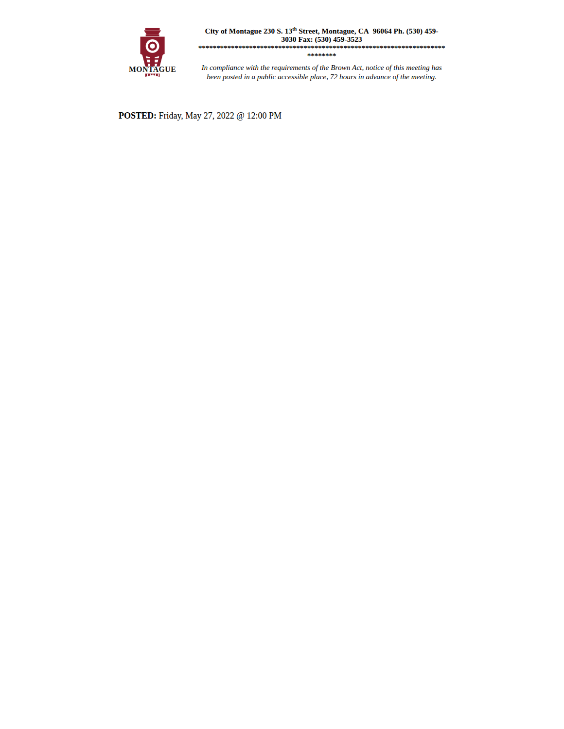City of Montague logo MONTAGUE
City of Montague 230 S. 13th Street, Montague, CA 96064 Ph. (530) 459-3030 Fax: (530) 459-3523
****************************************************************************
In compliance with the requirements of the Brown Act, notice of this meeting has been posted in a public accessible place, 72 hours in advance of the meeting.
POSTED: Friday, May 27, 2022 @ 12:00 PM